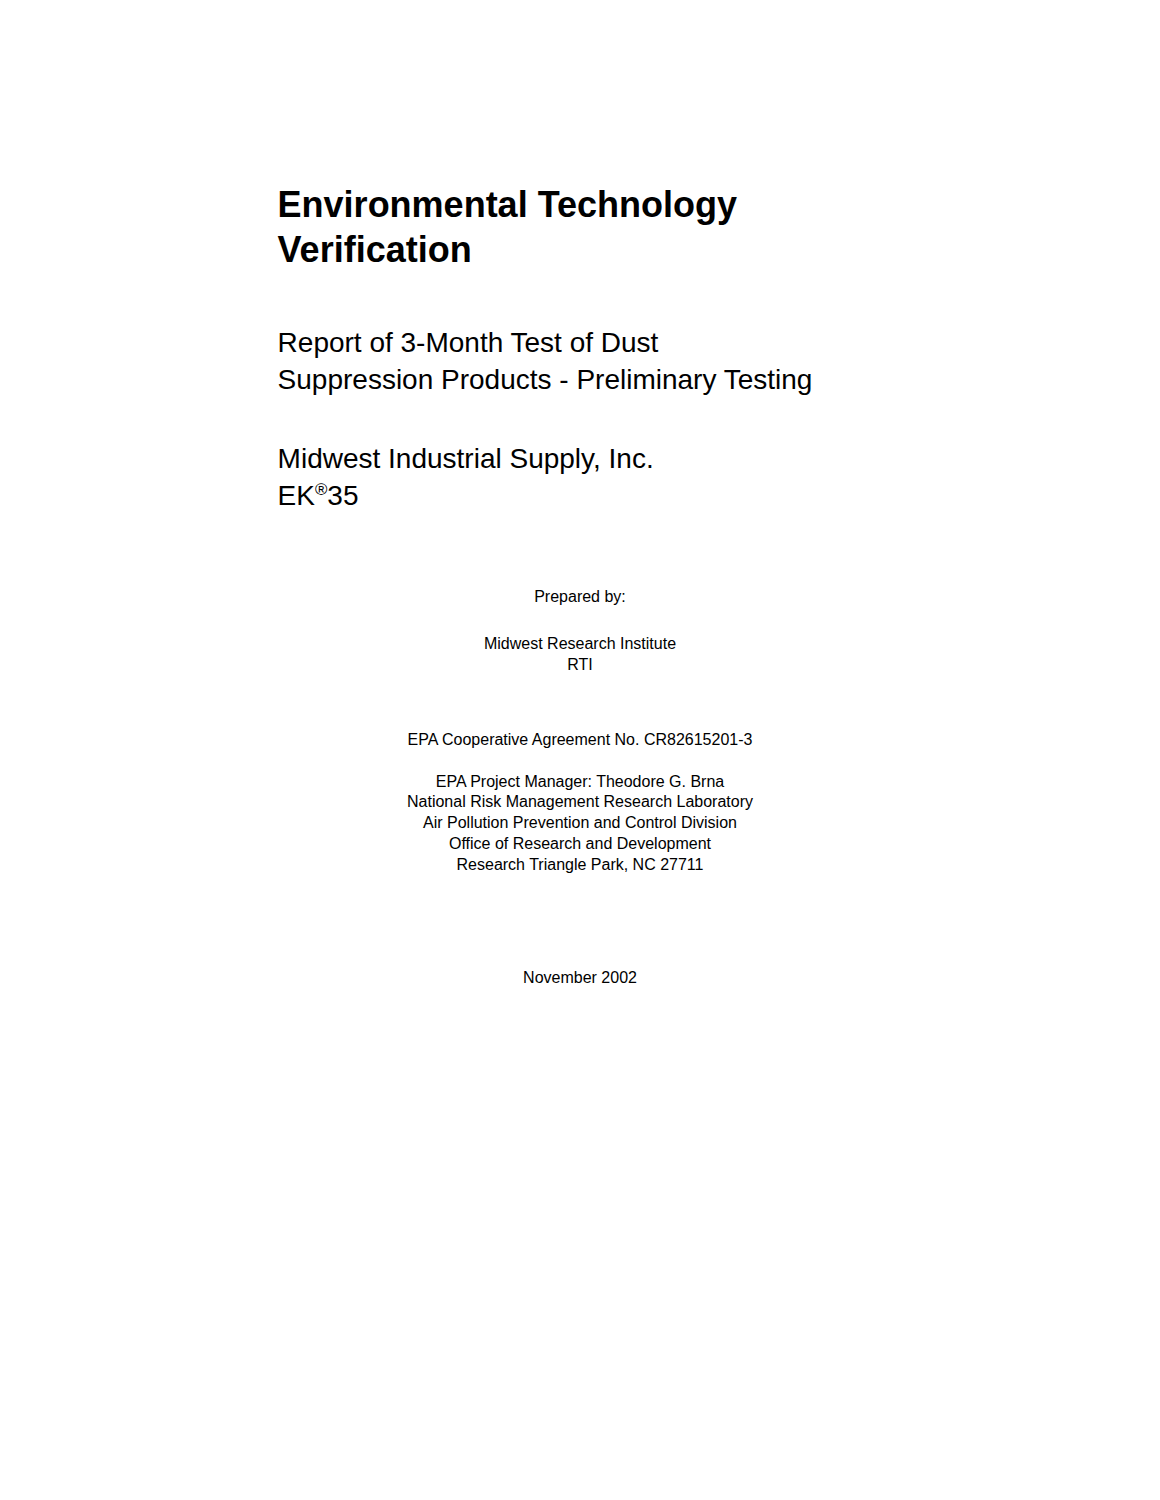Environmental Technology Verification
Report of 3-Month Test of Dust
Suppression Products - Preliminary Testing
Midwest Industrial Supply, Inc.
EK®35
Prepared by:
Midwest Research Institute
RTI
EPA Cooperative Agreement No. CR82615201-3
EPA Project Manager: Theodore G. Brna
National Risk Management Research Laboratory
Air Pollution Prevention and Control Division
Office of Research and Development
Research Triangle Park, NC 27711
November 2002